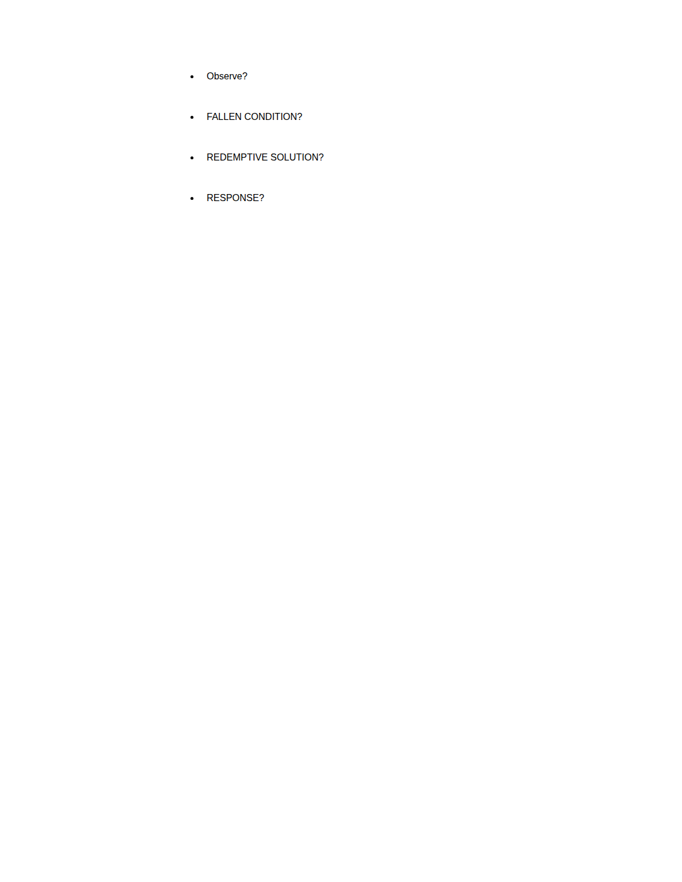Observe?
FALLEN CONDITION?
REDEMPTIVE SOLUTION?
RESPONSE?